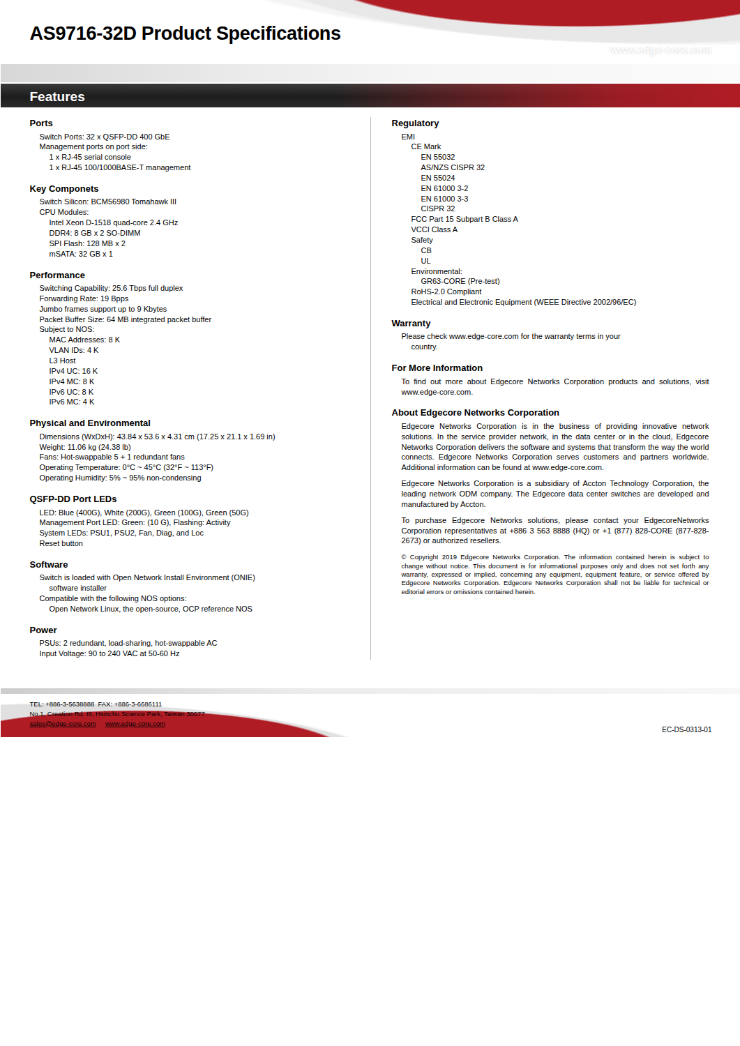AS9716-32D Product Specifications
www.edge-core.com
Features
Ports
Switch Ports: 32 x QSFP-DD 400 GbE
Management ports on port side:
1 x RJ-45 serial console
1 x RJ-45 100/1000BASE-T management
Key Componets
Switch Silicon: BCM56980 Tomahawk III
CPU Modules:
Intel Xeon D-1518 quad-core 2.4 GHz
DDR4: 8 GB x 2 SO-DIMM
SPI Flash: 128 MB x 2
mSATA: 32 GB x 1
Performance
Switching Capability: 25.6 Tbps full duplex
Forwarding Rate: 19 Bpps
Jumbo frames support up to 9 Kbytes
Packet Buffer Size: 64 MB integrated packet buffer
Subject to NOS:
MAC Addresses: 8 K
VLAN IDs: 4 K
L3 Host
IPv4 UC: 16 K
IPv4 MC: 8 K
IPv6 UC: 8 K
IPv6 MC: 4 K
Physical and Environmental
Dimensions (WxDxH): 43.84 x 53.6 x 4.31 cm (17.25 x 21.1 x 1.69 in)
Weight: 11.06 kg (24.38 lb)
Fans: Hot-swappable 5 + 1 redundant fans
Operating Temperature: 0°C ~ 45°C (32°F ~ 113°F)
Operating Humidity: 5% ~ 95% non-condensing
QSFP-DD Port LEDs
LED: Blue (400G), White (200G), Green (100G), Green (50G)
Management Port LED: Green: (10 G), Flashing: Activity
System LEDs: PSU1, PSU2, Fan, Diag, and Loc
Reset button
Software
Switch is loaded with Open Network Install Environment (ONIE)
software installer
Compatible with the following NOS options:
Open Network Linux, the open-source, OCP reference NOS
Power
PSUs: 2 redundant, load-sharing, hot-swappable AC
Input Voltage: 90 to 240 VAC at 50-60 Hz
Regulatory
EMI
CE Mark
EN 55032
AS/NZS CISPR 32
EN 55024
EN 61000 3-2
EN 61000 3-3
CISPR 32
FCC Part 15 Subpart B Class A
VCCI Class A
Safety
CB
UL
Environmental:
GR63-CORE (Pre-test)
RoHS-2.0 Compliant
Electrical and Electronic Equipment (WEEE Directive 2002/96/EC)
Warranty
Please check www.edge-core.com for the warranty terms in your
country.
For More Information
To find out more about Edgecore Networks Corporation products and solutions, visit www.edge-core.com.
About Edgecore Networks Corporation
Edgecore Networks Corporation is in the business of providing innovative network solutions. In the service provider network, in the data center or in the cloud, Edgecore Networks Corporation delivers the software and systems that transform the way the world connects. Edgecore Networks Corporation serves customers and partners worldwide. Additional information can be found at www.edge-core.com.
Edgecore Networks Corporation is a subsidiary of Accton Technology Corporation, the leading network ODM company. The Edgecore data center switches are developed and manufactured by Accton.
To purchase Edgecore Networks solutions, please contact your EdgecoreNetworks Corporation representatives at +886 3 563 8888 (HQ) or +1 (877) 828-CORE (877-828-2673) or authorized resellers.
© Copyright 2019 Edgecore Networks Corporation. The information contained herein is subject to change without notice. This document is for informational purposes only and does not set forth any warranty, expressed or implied, concerning any equipment, equipment feature, or service offered by Edgecore Networks Corporation. Edgecore Networks Corporation shall not be liable for technical or editorial errors or omissions contained herein.
TEL: +886-3-5638888 FAX: +886-3-6686111
No.1, Creation Rd. III, Hsinchu Science Park, Taiwan 30077
sales@edge-core.com www.edge-core.com
TEL: +1 (949)-336-6801
20 Mason Irvine, CA 92618
EC-DS-0313-01